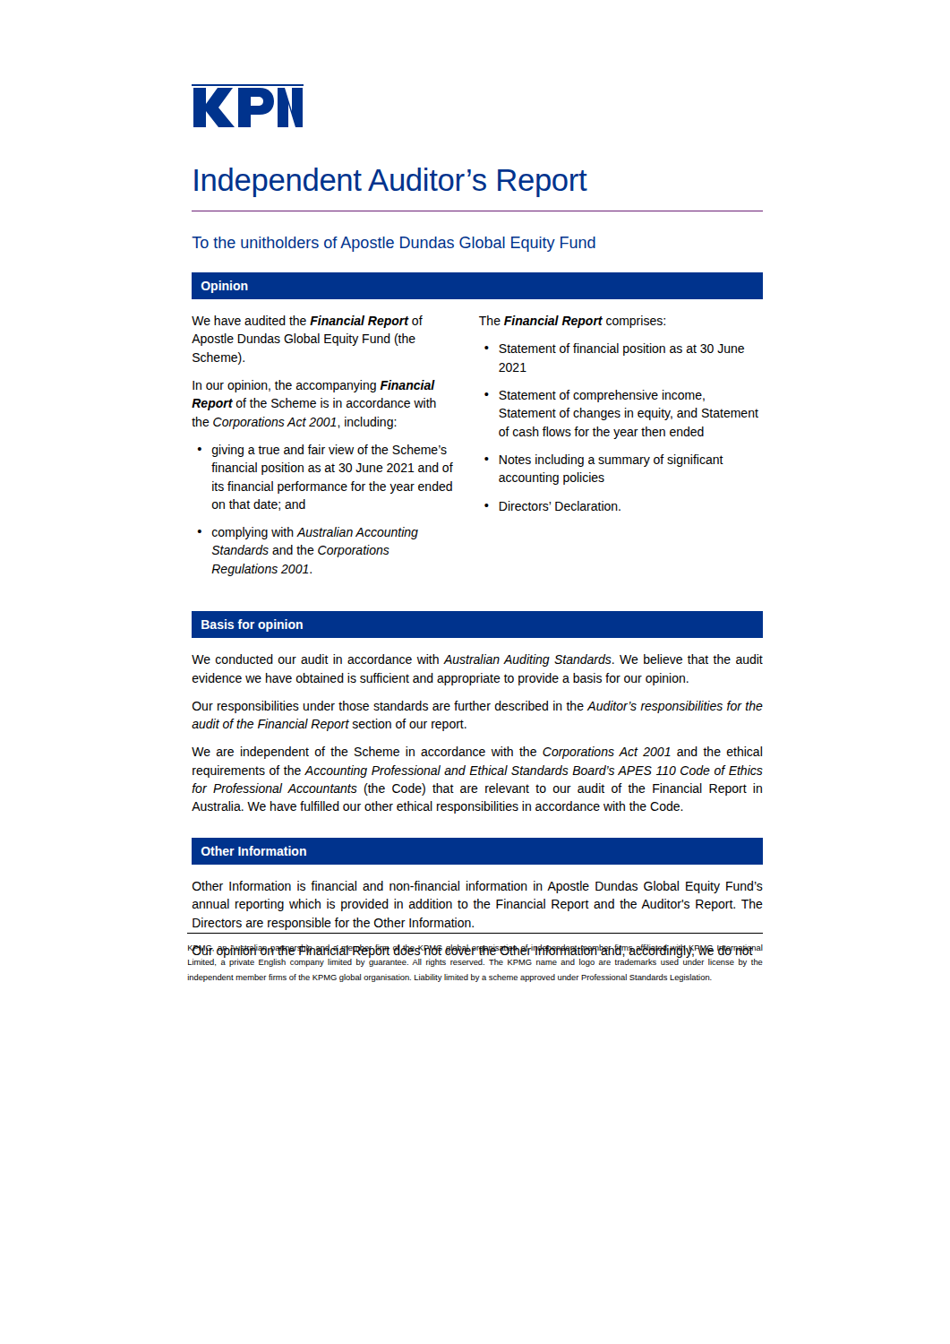Independent Auditor’s Report
To the unitholders of Apostle Dundas Global Equity Fund
Opinion
We have audited the Financial Report of Apostle Dundas Global Equity Fund (the Scheme).
In our opinion, the accompanying Financial Report of the Scheme is in accordance with the Corporations Act 2001, including:
giving a true and fair view of the Scheme’s financial position as at 30 June 2021 and of its financial performance for the year ended on that date; and
complying with Australian Accounting Standards and the Corporations Regulations 2001.
The Financial Report comprises:
Statement of financial position as at 30 June 2021
Statement of comprehensive income, Statement of changes in equity, and Statement of cash flows for the year then ended
Notes including a summary of significant accounting policies
Directors’ Declaration.
Basis for opinion
We conducted our audit in accordance with Australian Auditing Standards. We believe that the audit evidence we have obtained is sufficient and appropriate to provide a basis for our opinion.
Our responsibilities under those standards are further described in the Auditor’s responsibilities for the audit of the Financial Report section of our report.
We are independent of the Scheme in accordance with the Corporations Act 2001 and the ethical requirements of the Accounting Professional and Ethical Standards Board’s APES 110 Code of Ethics for Professional Accountants (the Code) that are relevant to our audit of the Financial Report in Australia. We have fulfilled our other ethical responsibilities in accordance with the Code.
Other Information
Other Information is financial and non-financial information in Apostle Dundas Global Equity Fund’s annual reporting which is provided in addition to the Financial Report and the Auditor's Report. The Directors are responsible for the Other Information.
Our opinion on the Financial Report does not cover the Other Information and, accordingly, we do not
KPMG, an Australian partnership and a member firm of the KPMG global organisation of independent member firms affiliated with KPMG International Limited, a private English company limited by guarantee. All rights reserved. The KPMG name and logo are trademarks used under license by the independent member firms of the KPMG global organisation. Liability limited by a scheme approved under Professional Standards Legislation.